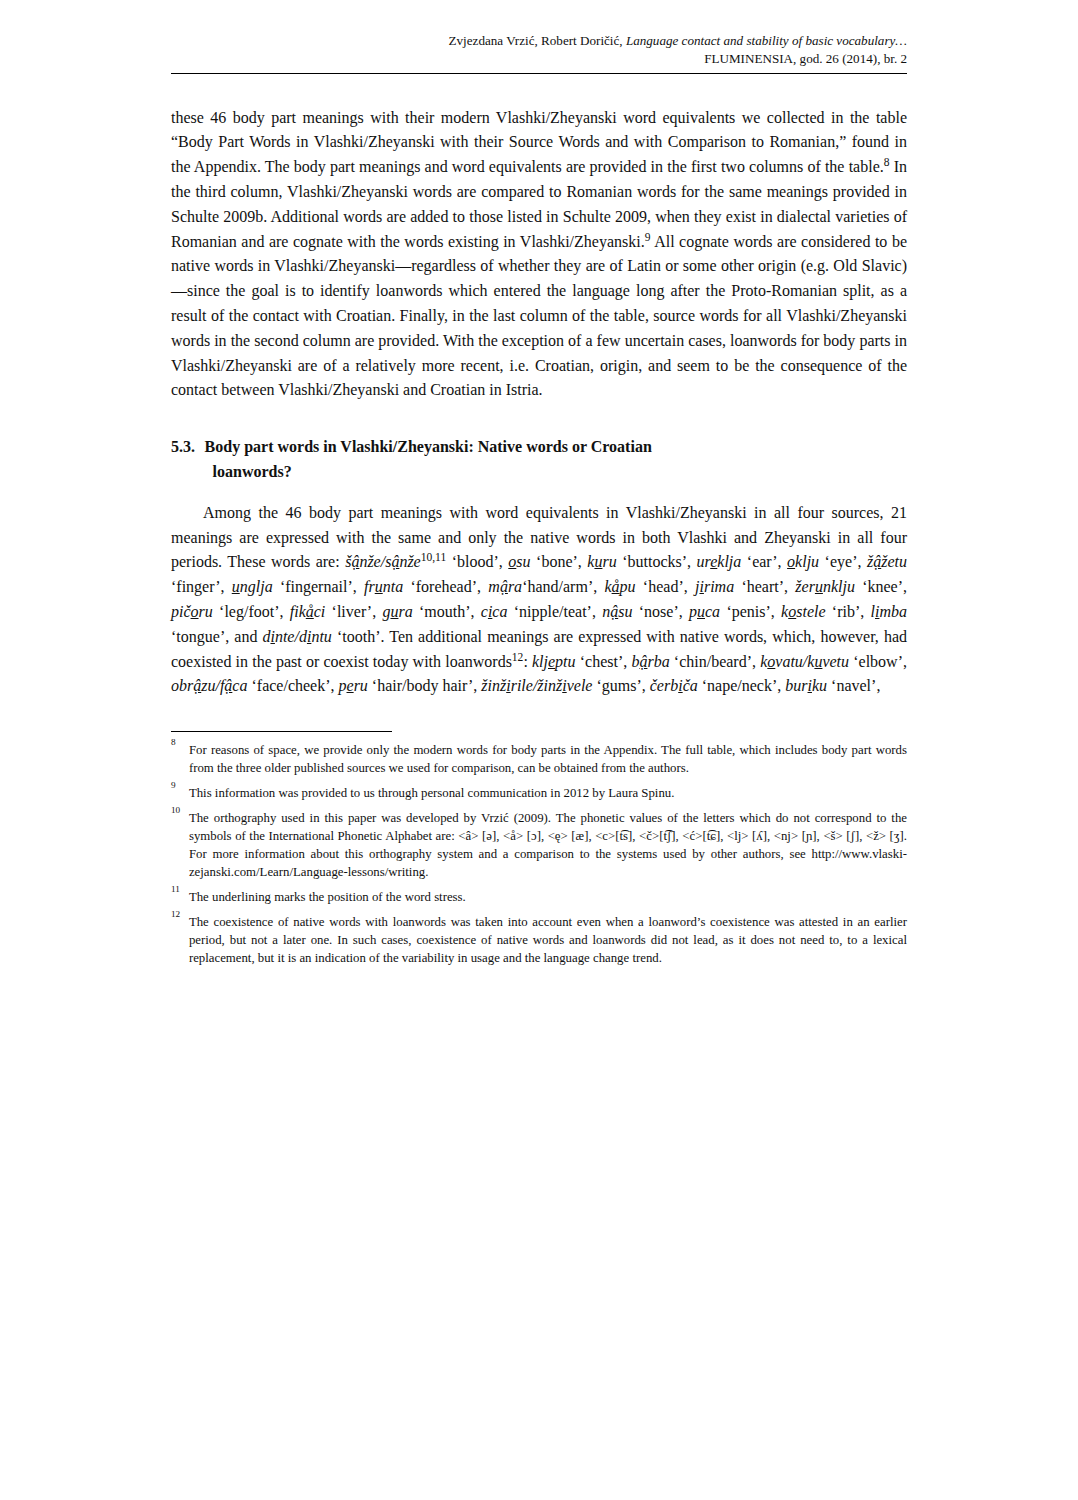Zvjezdana Vrzić, Robert Doričić, Language contact and stability of basic vocabulary…
FLUMINENSIA, god. 26 (2014), br. 2
these 46 body part meanings with their modern Vlashki/Zheyanski word equivalents we collected in the table “Body Part Words in Vlashki/Zheyanski with their Source Words and with Comparison to Romanian,” found in the Appendix. The body part meanings and word equivalents are provided in the first two columns of the table.8 In the third column, Vlashki/Zheyanski words are compared to Romanian words for the same meanings provided in Schulte 2009b. Additional words are added to those listed in Schulte 2009, when they exist in dialectal varieties of Romanian and are cognate with the words existing in Vlashki/Zheyanski.9 All cognate words are considered to be native words in Vlashki/Zheyanski—regardless of whether they are of Latin or some other origin (e.g. Old Slavic)—since the goal is to identify loanwords which entered the language long after the Proto-Romanian split, as a result of the contact with Croatian. Finally, in the last column of the table, source words for all Vlashki/Zheyanski words in the second column are provided. With the exception of a few uncertain cases, loanwords for body parts in Vlashki/Zheyanski are of a relatively more recent, i.e. Croatian, origin, and seem to be the consequence of the contact between Vlashki/Zheyanski and Croatian in Istria.
5.3. Body part words in Vlashki/Zheyanski: Native words or Croatianloanwords?
Among the 46 body part meanings with word equivalents in Vlashki/Zheyanski in all four sources, 21 meanings are expressed with the same and only the native words in both Vlashki and Zheyanski in all four periods. These words are: šậnže/sậnže10,11 ‘blood’, osu ‘bone’, kuru ‘buttocks’, ureklja ‘ear’, oklju ‘eye’, žậžetu ‘finger’, unglja ‘fingernail’, frunta ‘forehead’, mậra‘hand/arm’, kåpu ‘head’, jirima ‘heart’, žerunklju ‘knee’, pičoru ‘leg/foot’, fikåci ‘liver’, gura ‘mouth’, cica ‘nipple/teat’, nậsu ‘nose’, puca ‘penis’, kostele ‘rib’, limba ‘tongue’, and dinte/dintu ‘tooth’. Ten additional meanings are expressed with native words, which, however, had coexisted in the past or coexist today with loanwords12: kljeptu ‘chest’, bậrba ‘chin/beard’, kovatu/kuvetu ‘elbow’, obrậzu/fậca ‘face/cheek’, peru ‘hair/body hair’, žinžirile/žinživele ‘gums’, čerbiča ‘nape/neck’, buriku ‘navel’,
8For reasons of space, we provide only the modern words for body parts in the Appendix. The full table, which includes body part words from the three older published sources we used for comparison, can be obtained from the authors.
9This information was provided to us through personal communication in 2012 by Laura Spinu.
10The orthography used in this paper was developed by Vrzić (2009). The phonetic values of the letters which do not correspond to the symbols of the International Phonetic Alphabet are: <â> [ə], <å> [ɔ], <ę> [æ], <c>[t͡s], <č>[t͡ʃ], <ć>[t͡ɕ], <lj> [ʎ], <nj> [ɲ], <š> [ʃ], <ž> [ʒ]. For more information about this orthography system and a comparison to the systems used by other authors, see http://www.vlaski-zejanski.com/Learn/Language-lessons/writing.
11The underlining marks the position of the word stress.
12The coexistence of native words with loanwords was taken into account even when a loanword’s coexistence was attested in an earlier period, but not a later one. In such cases, coexistence of native words and loanwords did not lead, as it does not need to, to a lexical replacement, but it is an indication of the variability in usage and the language change trend.